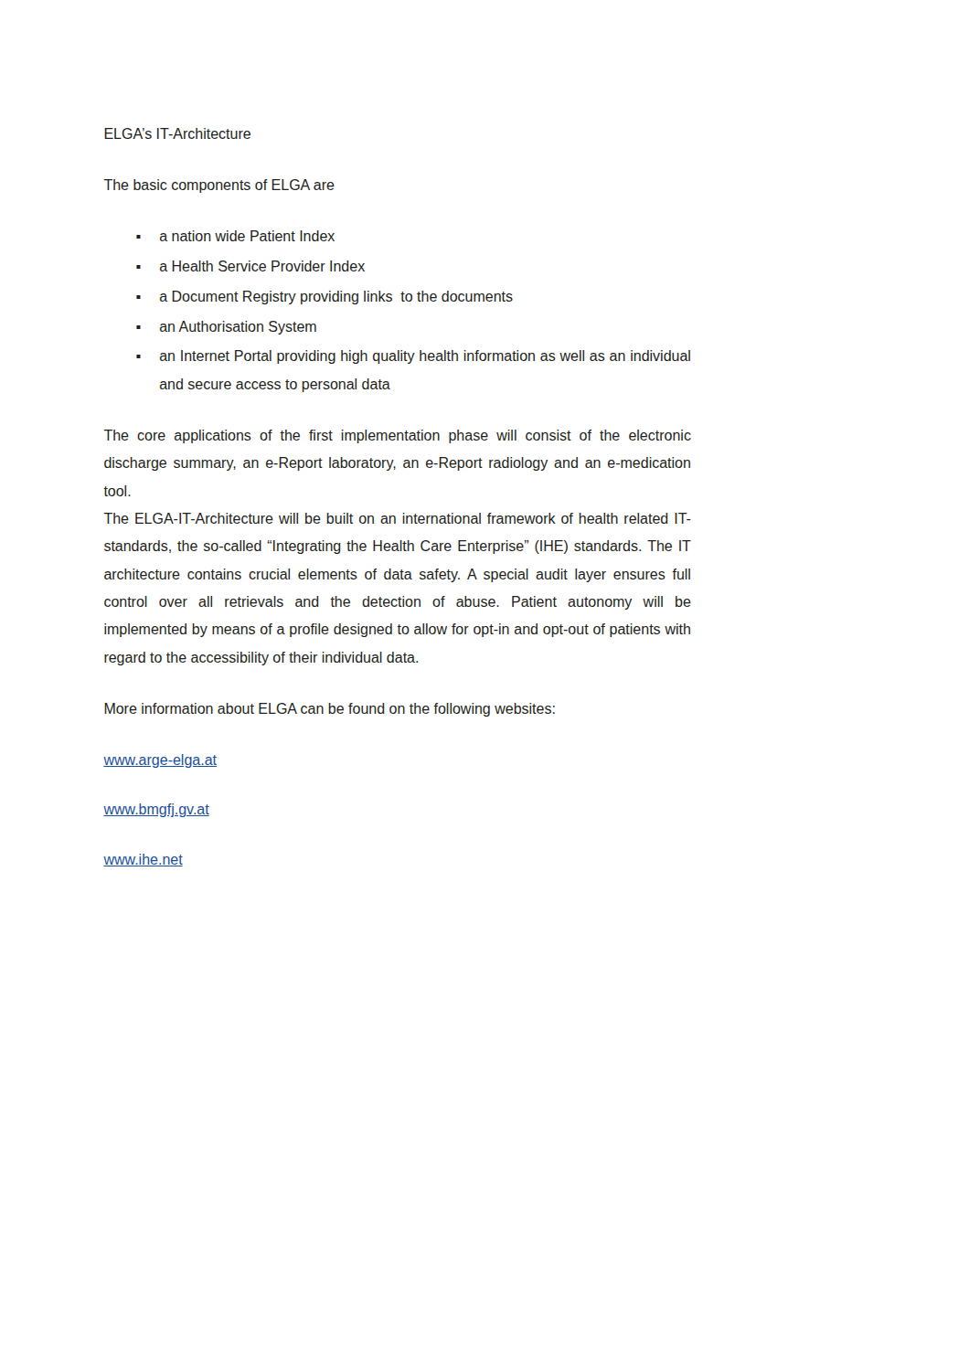ELGA’s IT-Architecture
The basic components of ELGA are
a nation wide Patient Index
a Health Service Provider Index
a Document Registry providing links to the documents
an Authorisation System
an Internet Portal providing high quality health information as well as an individual and secure access to personal data
The core applications of the first implementation phase will consist of the electronic discharge summary, an e-Report laboratory, an e-Report radiology and an e-medication tool.
The ELGA-IT-Architecture will be built on an international framework of health related IT-standards, the so-called “Integrating the Health Care Enterprise” (IHE) standards. The IT architecture contains crucial elements of data safety. A special audit layer ensures full control over all retrievals and the detection of abuse. Patient autonomy will be implemented by means of a profile designed to allow for opt-in and opt-out of patients with regard to the accessibility of their individual data.
More information about ELGA can be found on the following websites:
www.arge-elga.at
www.bmgfj.gv.at
www.ihe.net